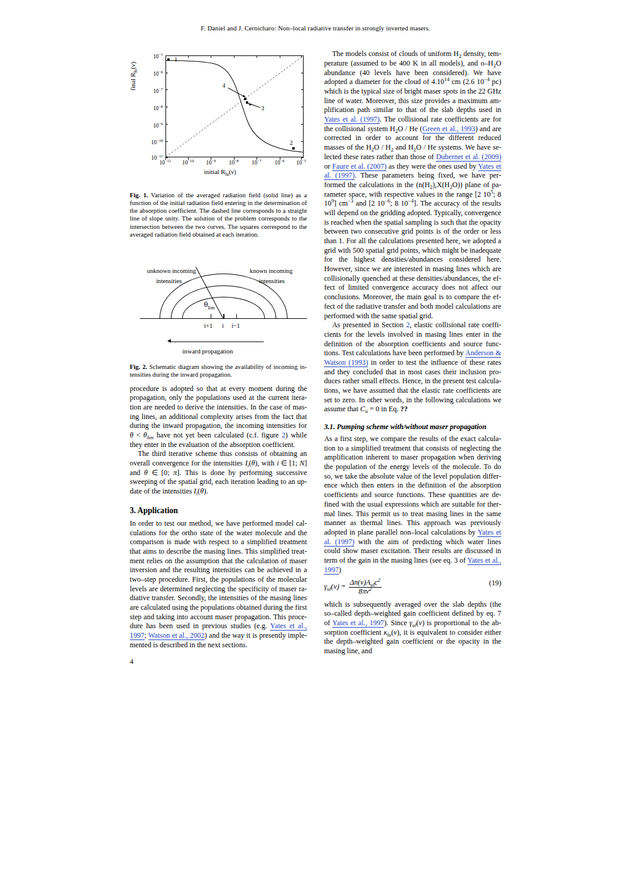F. Daniel and J. Cernicharo: Non–local radiative transfer in strongly inverted masers.
final Rlu(ν)
initial Rlu(ν)
10−5
10−6
10−7
10−8
10−9
10−10
10−11
10−11
10−10
10−9
10−8
10−7
10−6
10−5
1
2
4
3
Fig. 1. Variation of the averaged radiation field (solid line) as a function of the initial radiation field entering in the determination of the absorption coefficient. The dashed line corresponds to a straight line of slope unity. The solution of the problem corresponds to the intersection between the two curves. The squares correspond to the averaged radiation field obtained at each iteration.
θlim
unknown incoming
intensities
known incoming
intensities
i+1
i
i−1
inward propagation
Fig. 2. Schematic diagram showing the availability of incoming intensities during the inward propagation.
procedure is adopted so that at every moment during the propagation, only the populations used at the current iteration are needed to derive the intensities. In the case of masing lines, an additional complexity arises from the fact that during the inward propagation, the incoming intensities for θ < θlim have not yet been calculated (c.f. figure 2) while they enter in the evaluation of the absorption coefficient.
The third iterative scheme thus consists of obtaining an overall convergence for the intensities Ii(θ), with i ∈ [1; N] and θ ∈ [0; π]. This is done by performing successive sweeping of the spatial grid, each iteration leading to an update of the intensities Ii(θ).
3. Application
In order to test our method, we have performed model calculations for the ortho state of the water molecule and the comparison is made with respect to a simplified treatment that aims to describe the masing lines. This simplified treatment relies on the assumption that the calculation of maser inversion and the resulting intensities can be achieved in a two–step procedure. First, the populations of the molecular levels are determined neglecting the specificity of maser radiative transfer. Secondly, the intensities of the masing lines are calculated using the populations obtained during the first step and taking into account maser propagation. This procedure has been used in previous studies (e.g. Yates et al., 1997; Watson et al., 2002) and the way it is presently implemented is described in the next sections.
The models consist of clouds of uniform H2 density, temperature (assumed to be 400 K in all models), and o–H2O abundance (40 levels have been considered). We have adopted a diameter for the cloud of 4.1014 cm (2.6 10−4 pc) which is the typical size of bright maser spots in the 22 GHz line of water. Moreover, this size provides a maximum amplification path similar to that of the slab depths used in Yates et al. (1997). The collisional rate coefficients are for the collisional system H2O / He (Green et al., 1993) and are corrected in order to account for the different reduced masses of the H2O / H2 and H2O / He systems. We have selected these rates rather than those of Dubernet et al. (2009) or Faure et al. (2007) as they were the ones used by Yates et al. (1997). These parameters being fixed, we have performed the calculations in the (n(H2),X(H2O)) plane of parameter space, with respective values in the range [2 105; 8 109] cm−3 and [2 10−6; 8 10−4]. The accuracy of the results will depend on the gridding adopted. Typically, convergence is reached when the spatial sampling is such that the opacity between two consecutive grid points is of the order or less than 1. For all the calculations presented here, we adopted a grid with 500 spatial grid points, which might be inadequate for the highest densities/abundances considered here. However, since we are interested in masing lines which are collisionally quenched at these densities/abundances, the effect of limited convergence accuracy does not affect our conclusions. Moreover, the main goal is to compare the effect of the radiative transfer and both model calculations are performed with the same spatial grid.
As presented in Section 2, elastic collisional rate coefficients for the levels involved in masing lines enter in the definition of the absorption coefficients and source functions. Test calculations have been performed by Anderson & Watson (1993) in order to test the influence of these rates and they concluded that in most cases their inclusion produces rather small effects. Hence, in the present test calculations, we have assumed that the elastic rate coefficients are set to zero. In other words, in the following calculations we assume that Cii = 0 in Eq. ??
3.1. Pumping scheme with/without maser propagation
As a first step, we compare the results of the exact calculation to a simplified treatment that consists of neglecting the amplification inherent to maser propagation when deriving the population of the energy levels of the molecule. To do so, we take the absolute value of the level population difference which then enters in the definition of the absorption coefficients and source functions. These quantities are defined with the usual expressions which are suitable for thermal lines. This permit us to treat masing lines in the same manner as thermal lines. This approach was previously adopted in plane parallel non–local calculations by Yates et al. (1997) with the aim of predicting which water lines could show maser excitation. Their results are discussed in term of the gain in the masing lines (see eq. 3 of Yates et al., 1997)
γul(ν) = Δn(ν)Aulc28πν2 (19)
which is subsequently averaged over the slab depths (the so–called depth–weighted gain coefficient defined by eq. 7 of Yates et al., 1997). Since γul(ν) is proportional to the absorption coefficient κlu(ν), it is equivalent to consider either the depth–weighted gain coefficient or the opacity in the masing line, and
4